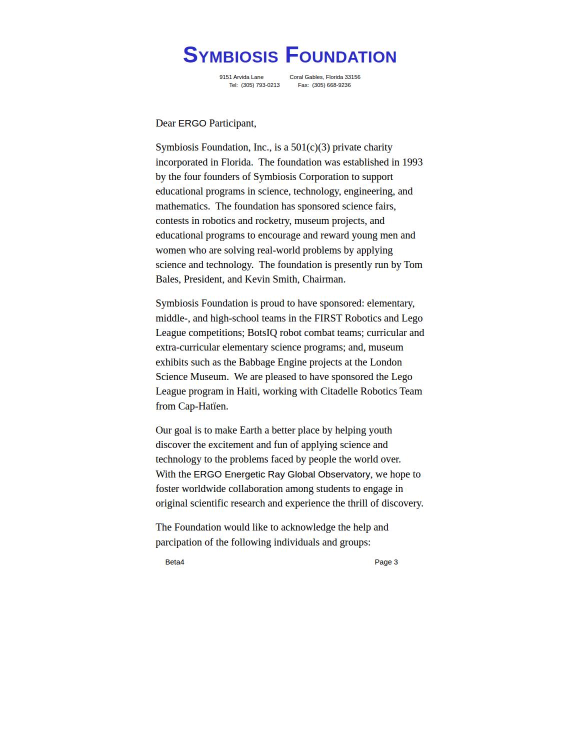Symbiosis Foundation
9151 Arvida Lane Coral Gables, Florida 33156 Tel: (305) 793-0213 Fax: (305) 668-9236
Dear ERGO Participant,
Symbiosis Foundation, Inc., is a 501(c)(3) private charity incorporated in Florida. The foundation was established in 1993 by the four founders of Symbiosis Corporation to support educational programs in science, technology, engineering, and mathematics. The foundation has sponsored science fairs, contests in robotics and rocketry, museum projects, and educational programs to encourage and reward young men and women who are solving real-world problems by applying science and technology. The foundation is presently run by Tom Bales, President, and Kevin Smith, Chairman.
Symbiosis Foundation is proud to have sponsored: elementary, middle-, and high-school teams in the FIRST Robotics and Lego League competitions; BotsIQ robot combat teams; curricular and extra-curricular elementary science programs; and, museum exhibits such as the Babbage Engine projects at the London Science Museum. We are pleased to have sponsored the Lego League program in Haiti, working with Citadelle Robotics Team from Cap-Hatïen.
Our goal is to make Earth a better place by helping youth discover the excitement and fun of applying science and technology to the problems faced by people the world over. With the ERGO Energetic Ray Global Observatory, we hope to foster worldwide collaboration among students to engage in original scientific research and experience the thrill of discovery.
The Foundation would like to acknowledge the help and parcipation of the following individuals and groups:
Beta4 Page 3